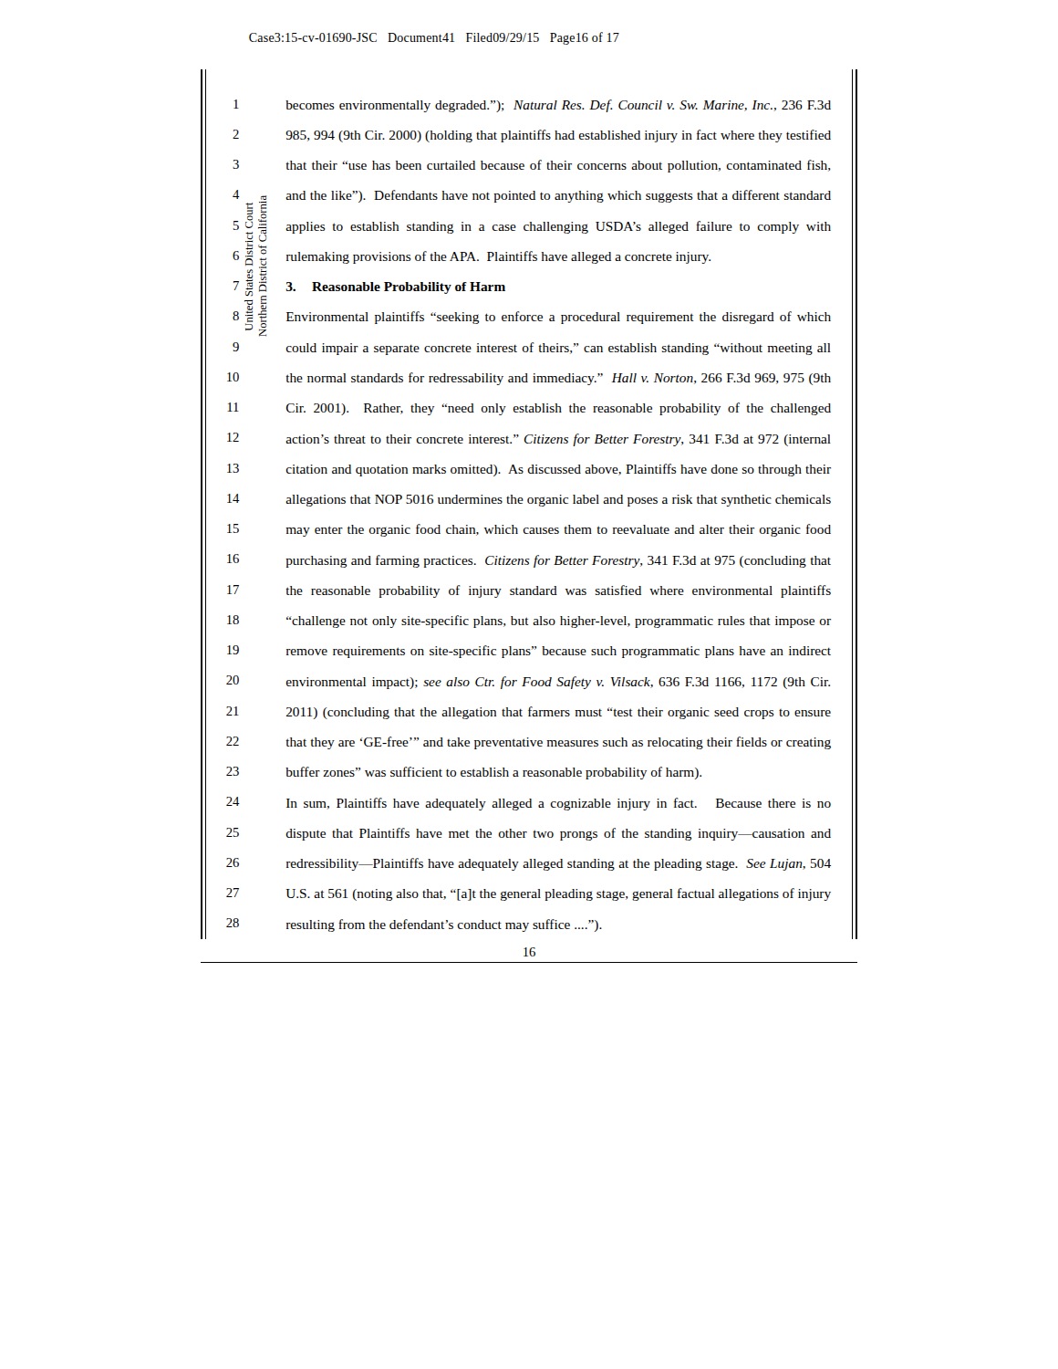Case3:15-cv-01690-JSC Document41 Filed09/29/15 Page16 of 17
1
2
3
4
5
6
7
8
9
10
11
12
13
14
15
16
17
18
19
20
21
22
23
24
25
26
27
28
United States District Court
Northern District of California
becomes environmentally degraded.”); Natural Res. Def. Council v. Sw. Marine, Inc., 236 F.3d 985, 994 (9th Cir. 2000) (holding that plaintiffs had established injury in fact where they testified that their “use has been curtailed because of their concerns about pollution, contaminated fish, and the like”). Defendants have not pointed to anything which suggests that a different standard applies to establish standing in a case challenging USDA’s alleged failure to comply with rulemaking provisions of the APA. Plaintiffs have alleged a concrete injury.
3. Reasonable Probability of Harm
Environmental plaintiffs “seeking to enforce a procedural requirement the disregard of which could impair a separate concrete interest of theirs,” can establish standing “without meeting all the normal standards for redressability and immediacy.” Hall v. Norton, 266 F.3d 969, 975 (9th Cir. 2001). Rather, they “need only establish the reasonable probability of the challenged action’s threat to their concrete interest.” Citizens for Better Forestry, 341 F.3d at 972 (internal citation and quotation marks omitted). As discussed above, Plaintiffs have done so through their allegations that NOP 5016 undermines the organic label and poses a risk that synthetic chemicals may enter the organic food chain, which causes them to reevaluate and alter their organic food purchasing and farming practices. Citizens for Better Forestry, 341 F.3d at 975 (concluding that the reasonable probability of injury standard was satisfied where environmental plaintiffs “challenge not only site-specific plans, but also higher-level, programmatic rules that impose or remove requirements on site-specific plans” because such programmatic plans have an indirect environmental impact); see also Ctr. for Food Safety v. Vilsack, 636 F.3d 1166, 1172 (9th Cir. 2011) (concluding that the allegation that farmers must “test their organic seed crops to ensure that they are ‘GE-free’” and take preventative measures such as relocating their fields or creating buffer zones” was sufficient to establish a reasonable probability of harm).
In sum, Plaintiffs have adequately alleged a cognizable injury in fact. Because there is no dispute that Plaintiffs have met the other two prongs of the standing inquiry—causation and redressibility—Plaintiffs have adequately alleged standing at the pleading stage. See Lujan, 504 U.S. at 561 (noting also that, “[a]t the general pleading stage, general factual allegations of injury resulting from the defendant’s conduct may suffice ....”).
16